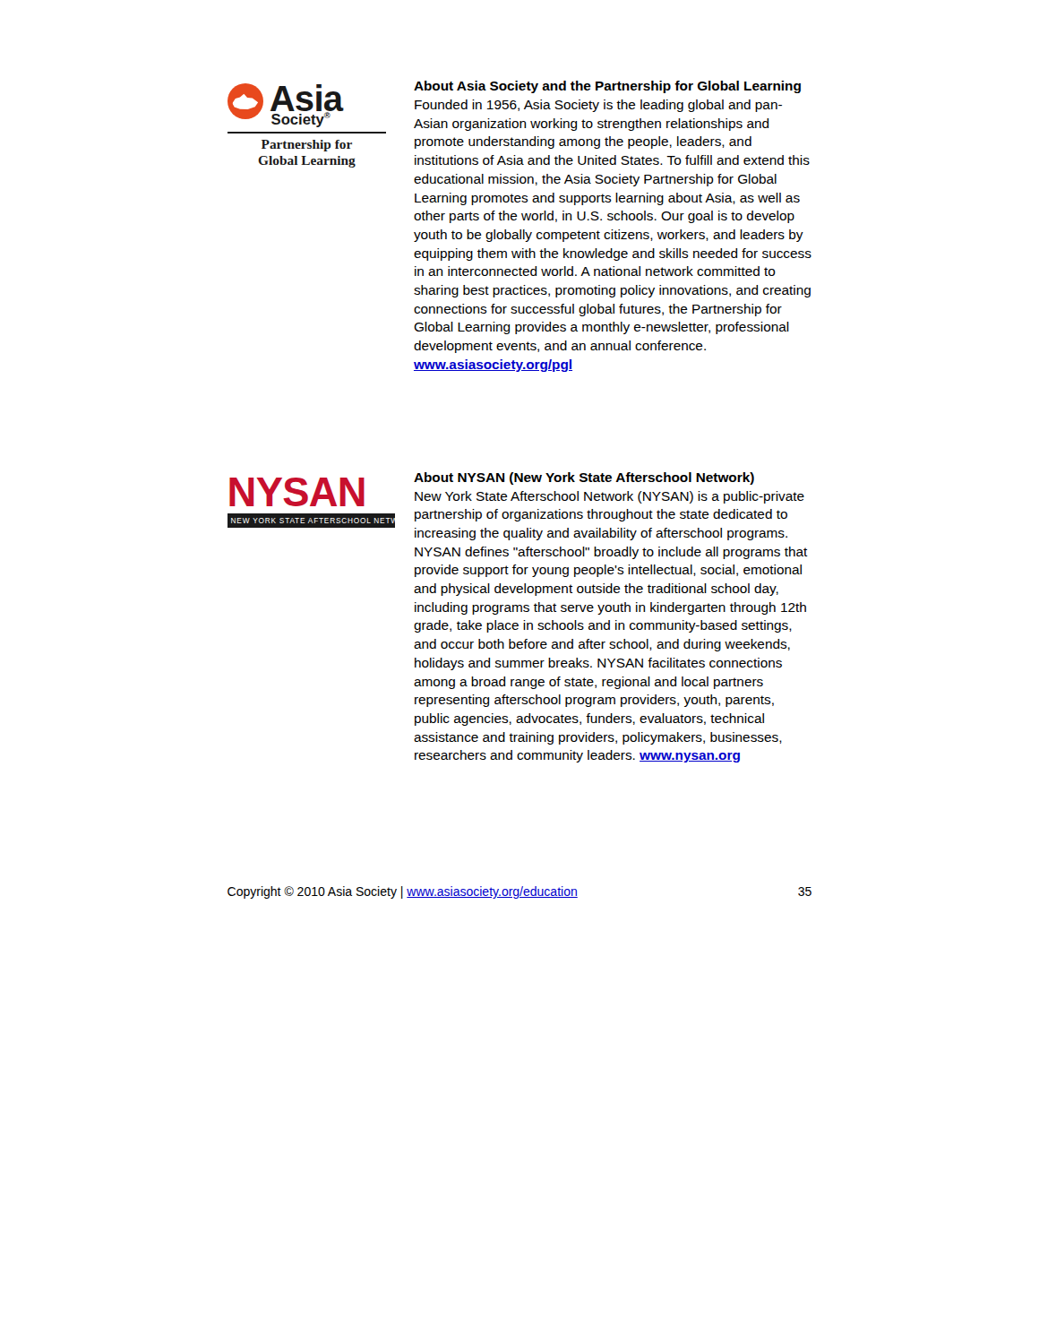Asia Society®
Partnership for
Global Learning
About Asia Society and the Partnership for Global Learning
Founded in 1956, Asia Society is the leading global and pan-Asian organization working to strengthen relationships and promote understanding among the people, leaders, and institutions of Asia and the United States. To fulfill and extend this educational mission, the Asia Society Partnership for Global Learning promotes and supports learning about Asia, as well as other parts of the world, in U.S. schools. Our goal is to develop youth to be globally competent citizens, workers, and leaders by equipping them with the knowledge and skills needed for success in an interconnected world. A national network committed to sharing best practices, promoting policy innovations, and creating connections for successful global futures, the Partnership for Global Learning provides a monthly e-newsletter, professional development events, and an annual conference. www.asiasociety.org/pgl
NYSAN
NEW YORK STATE AFTERSCHOOL NETWORK
About NYSAN (New York State Afterschool Network)
New York State Afterschool Network (NYSAN) is a public-private partnership of organizations throughout the state dedicated to increasing the quality and availability of afterschool programs. NYSAN defines "afterschool" broadly to include all programs that provide support for young people's intellectual, social, emotional and physical development outside the traditional school day, including programs that serve youth in kindergarten through 12th grade, take place in schools and in community-based settings, and occur both before and after school, and during weekends, holidays and summer breaks. NYSAN facilitates connections among a broad range of state, regional and local partners representing afterschool program providers, youth, parents, public agencies, advocates, funders, evaluators, technical assistance and training providers, policymakers, businesses, researchers and community leaders. www.nysan.org
Copyright © 2010 Asia Society | www.asiasociety.org/education
35